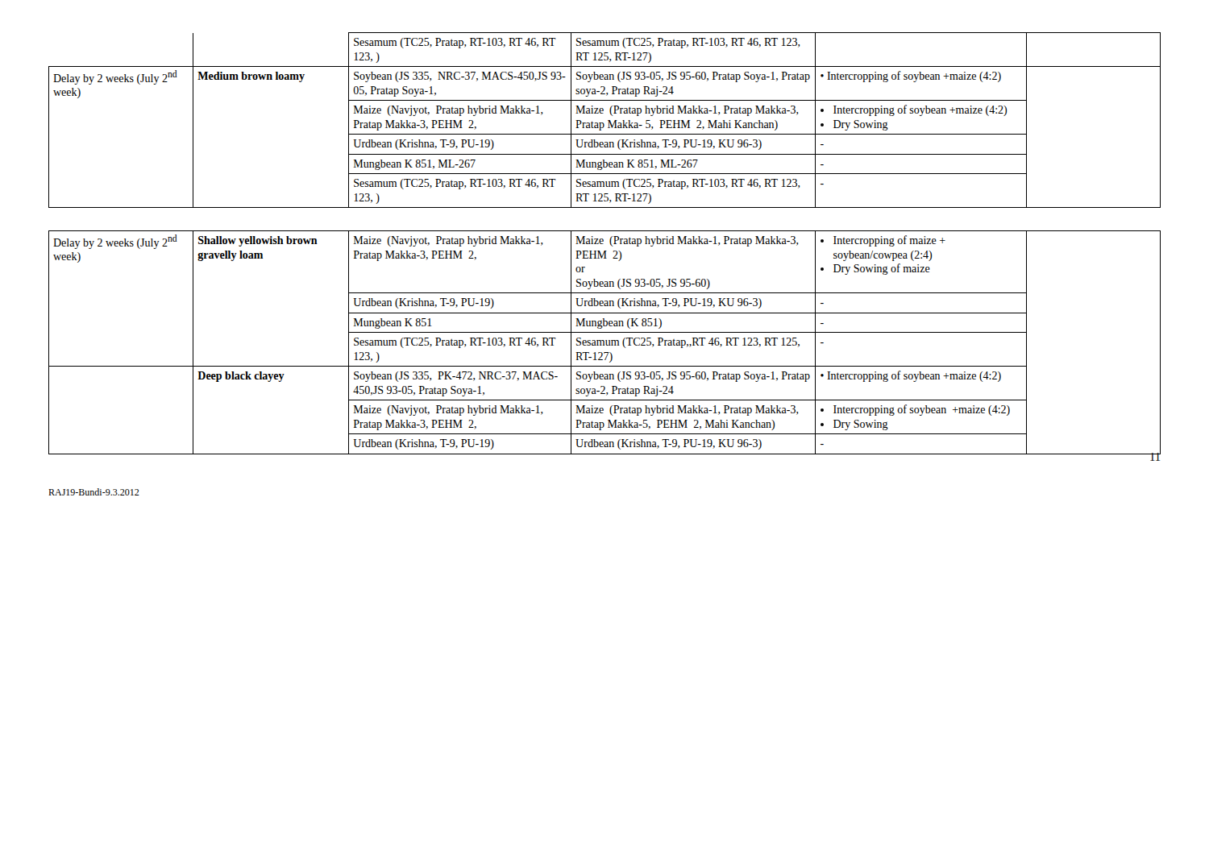| | | Sesamum (TC25, Pratap, RT-103, RT 46, RT 123, ) | Sesamum (TC25, Pratap, RT-103, RT 46, RT 123, RT 125, RT-127) | | |
| Delay by 2 weeks (July 2 nd week) | Medium brown loamy | Soybean (JS 335, NRC-37, MACS-450,JS 93-05, Pratap Soya-1, | Soybean (JS 93-05, JS 95-60, Pratap Soya-1, Pratap soya-2, Pratap Raj-24 | • Intercropping of soybean +maize (4:2) | |
| Maize (Navjyot, Pratap hybrid Makka-1, Pratap Makka-3, PEHM 2, | Maize (Pratap hybrid Makka-1, Pratap Makka-3, Pratap Makka- 5, PEHM 2, Mahi Kanchan) | Intercropping of soybean +maize (4:2) Dry Sowing |
| Urdbean (Krishna, T-9, PU-19) | Urdbean (Krishna, T-9, PU-19, KU 96-3) | - |
| Mungbean K 851, ML-267 | Mungbean K 851, ML-267 | - |
| Sesamum (TC25, Pratap, RT-103, RT 46, RT 123, ) | Sesamum (TC25, Pratap, RT-103, RT 46, RT 123, RT 125, RT-127) | - |
| Delay by 2 weeks (July 2 nd week) | Shallow yellowish brown gravelly loam | Maize (Navjyot, Pratap hybrid Makka-1, Pratap Makka-3, PEHM 2, | Maize (Pratap hybrid Makka-1, Pratap Makka-3, PEHM 2) or Soybean (JS 93-05, JS 95-60) | Intercropping of maize + soybean/cowpea (2:4) Dry Sowing of maize | |
| Urdbean (Krishna, T-9, PU-19) | Urdbean (Krishna, T-9, PU-19, KU 96-3) | - |
| Mungbean K 851 | Mungbean (K 851) | - |
| Sesamum (TC25, Pratap, RT-103, RT 46, RT 123, ) | Sesamum (TC25, Pratap,,RT 46, RT 123, RT 125, RT-127) | - |
| | Deep black clayey | Soybean (JS 335, PK-472, NRC-37, MACS-450,JS 93-05, Pratap Soya-1, | Soybean (JS 93-05, JS 95-60, Pratap Soya-1, Pratap soya-2, Pratap Raj-24 | • Intercropping of soybean +maize (4:2) |
| Maize (Navjyot, Pratap hybrid Makka-1, Pratap Makka-3, PEHM 2, | Maize (Pratap hybrid Makka-1, Pratap Makka-3, Pratap Makka-5, PEHM 2, Mahi Kanchan) | Intercropping of soybean +maize (4:2) Dry Sowing |
| Urdbean (Krishna, T-9, PU-19) | Urdbean (Krishna, T-9, PU-19, KU 96-3) | - |
RAJ19-Bundi-9.3.2012
11